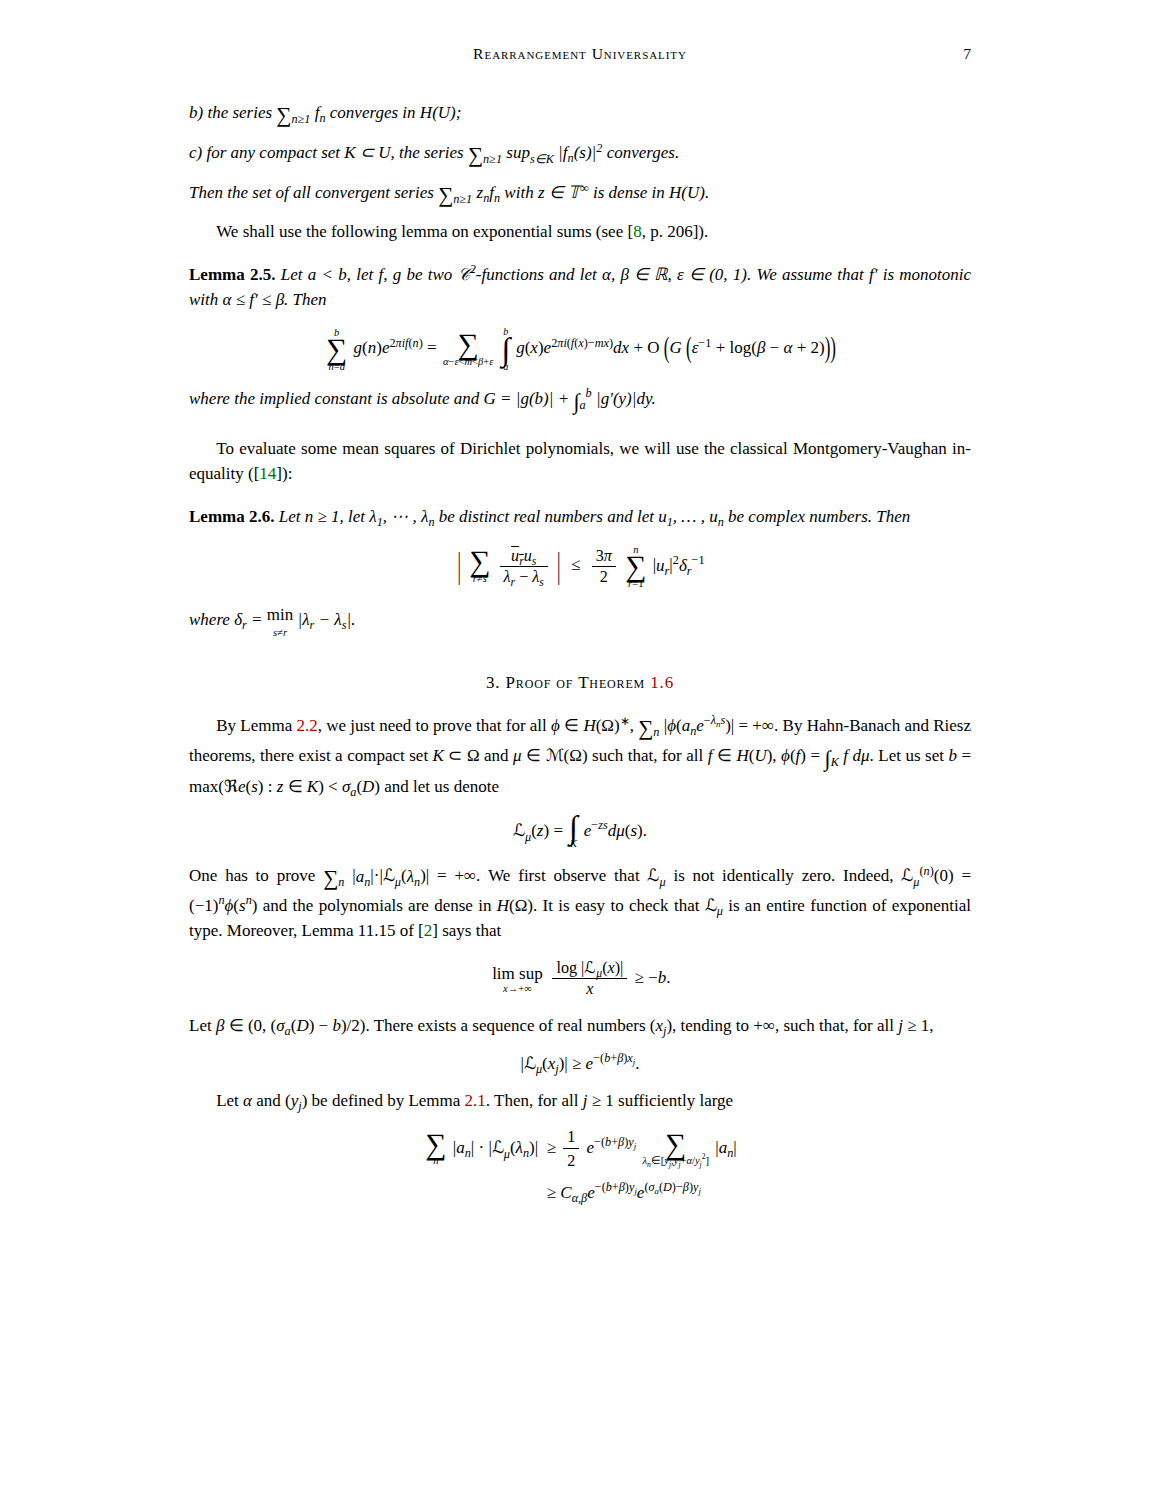Rearrangement Universality 7
b) the series ∑n≥1 fn converges in H(U);
c) for any compact set K ⊂ U, the series ∑n≥1 sups∈K |fn(s)|2 converges.
Then the set of all convergent series ∑n≥1 znfn with z ∈ 𝕋∞ is dense in H(U).
We shall use the following lemma on exponential sums (see [8, p. 206]).
Lemma 2.5. Let a < b, let f, g be two 𝒞2-functions and let α, β ∈ ℝ, ε ∈ (0, 1). We assume that f′ is monotonic with α ≤ f′ ≤ β. Then
b ∑ n=a g(n)e2πif(n) = ∑ α−ε<m<β+ε b ∫ a g(x)e2πi(f(x)−mx)dx + O (G (ε−1 + log(β − α + 2)))
where the implied constant is absolute and G = |g(b)| + ∫ab |g′(y)|dy.
To evaluate some mean squares of Dirichlet polynomials, we will use the classical Montgomery-Vaughan inequality ([14]):
Lemma 2.6. Let n ≥ 1, let λ1, ⋯ , λn be distinct real numbers and let u1, … , un be complex numbers. Then
| ∑ r≠s ur us λr − λs | ≤ 3π 2 n ∑ r=1 |ur|2δr−1
where δr = min s≠r |λr − λs|.
3. Proof of Theorem 1.6
By Lemma 2.2, we just need to prove that for all ϕ ∈ H(Ω)∗, ∑n |ϕ(ane−λns)| = +∞. By Hahn-Banach and Riesz theorems, there exist a compact set K ⊂ Ω and μ ∈ ℳ(Ω) such that, for all f ∈ H(U), ϕ(f) = ∫K f dμ. Let us set b = max(ℜe(s) : z ∈ K) < σa(D) and let us denote
ℒμ(z) = ∫ K e−zsdμ(s).
One has to prove ∑n |an|·|ℒμ(λn)| = +∞. We first observe that ℒμ is not identically zero. Indeed, ℒμ(n)(0) = (−1)nϕ(sn) and the polynomials are dense in H(Ω). It is easy to check that ℒμ is an entire function of exponential type. Moreover, Lemma 11.15 of [2] says that
lim sup x→+∞ log |ℒμ(x)| x ≥ −b.
Let β ∈ (0, (σa(D) − b)/2). There exists a sequence of real numbers (xj), tending to +∞, such that, for all j ≥ 1,
|ℒμ(xj)| ≥ e−(b+β)xj.
Let α and (yj) be defined by Lemma 2.1. Then, for all j ≥ 1 sufficiently large
∑ n |an| · |ℒμ(λn)|
≥ 1 2 e−(b+β)yj ∑ λn∈[yj,yj+α/yj2] |an|
≥ Cα,βe−(b+β)yje(σa(D)−β)yj